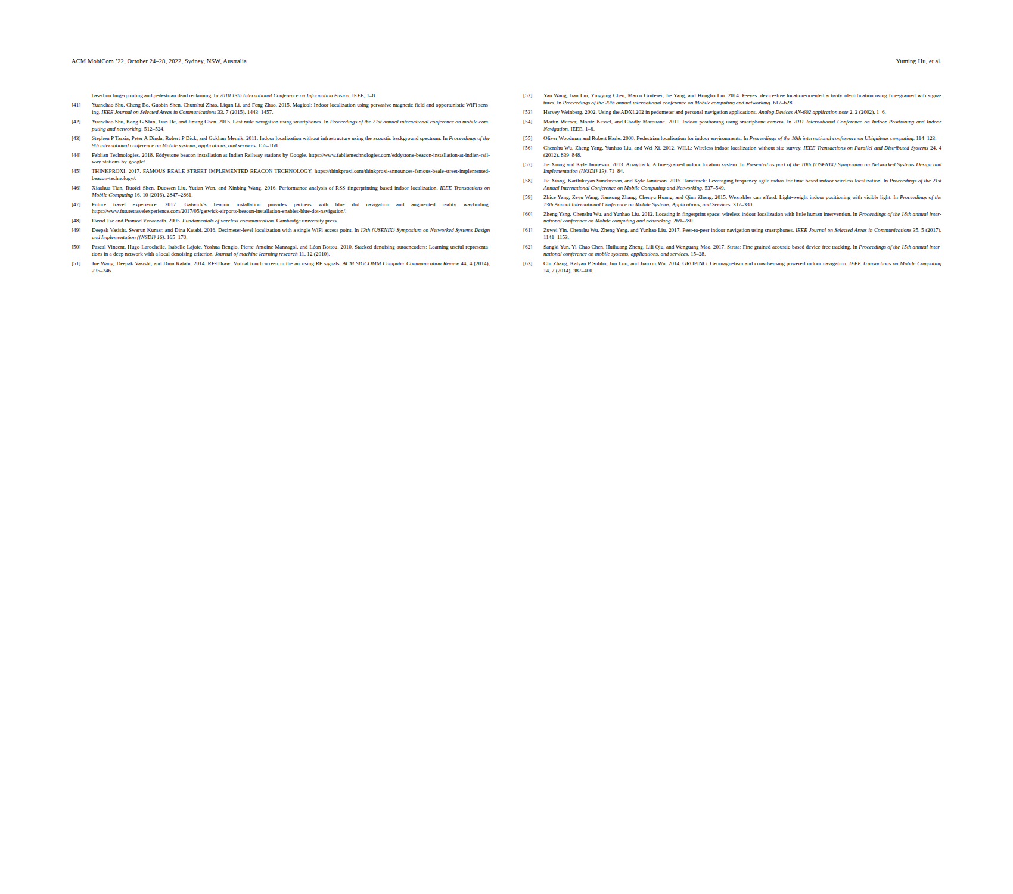ACM MobiCom ’22, October 24–28, 2022, Sydney, NSW, Australia
Yuming Hu, et al.
based on fingerprinting and pedestrian dead reckoning. In 2010 13th International Conference on Information Fusion. IEEE, 1–8.
[41] Yuanchao Shu, Cheng Bo, Guobin Shen, Chunshui Zhao, Liqun Li, and Feng Zhao. 2015. Magicol: Indoor localization using pervasive magnetic field and opportunistic WiFi sensing. IEEE Journal on Selected Areas in Communications 33, 7 (2015), 1443–1457.
[42] Yuanchao Shu, Kang G Shin, Tian He, and Jiming Chen. 2015. Last-mile navigation using smartphones. In Proceedings of the 21st annual international conference on mobile computing and networking. 512–524.
[43] Stephen P Tarzia, Peter A Dinda, Robert P Dick, and Gokhan Memik. 2011. Indoor localization without infrastructure using the acoustic background spectrum. In Proceedings of the 9th international conference on Mobile systems, applications, and services. 155–168.
[44] Fablian Technologies. 2018. Eddystone beacon installation at Indian Railway stations by Google. https://www.fabliantechnologies.com/eddystone-beacon-installation-at-indian-railway-stations-by-google/.
[45] THINKPROXI. 2017. FAMOUS BEALE STREET IMPLEMENTED BEACON TECHNOLOGY. https://thinkproxi.com/thinkproxi-announces-famous-beale-street-implemented-beacon-technology/.
[46] Xiaohua Tian, Ruofei Shen, Duowen Liu, Yutian Wen, and Xinbing Wang. 2016. Performance analysis of RSS fingerprinting based indoor localization. IEEE Transactions on Mobile Computing 16, 10 (2016), 2847–2861.
[47] Future travel experience. 2017. Gatwick’s beacon installation provides partners with blue dot navigation and augmented reality wayfinding. https://www.futuretravelexperience.com/2017/05/gatwick-airports-beacon-installation-enables-blue-dot-navigation/.
[48] David Tse and Pramod Viswanath. 2005. Fundamentals of wireless communication. Cambridge university press.
[49] Deepak Vasisht, Swarun Kumar, and Dina Katabi. 2016. Decimeter-level localization with a single WiFi access point. In 13th {USENIX} Symposium on Networked Systems Design and Implementation ({NSDI} 16). 165–178.
[50] Pascal Vincent, Hugo Larochelle, Isabelle Lajoie, Yoshua Bengio, Pierre-Antoine Manzagol, and Léon Bottou. 2010. Stacked denoising autoencoders: Learning useful representations in a deep network with a local denoising criterion. Journal of machine learning research 11, 12 (2010).
[51] Jue Wang, Deepak Vasisht, and Dina Katabi. 2014. RF-IDraw: Virtual touch screen in the air using RF signals. ACM SIGCOMM Computer Communication Review 44, 4 (2014), 235–246.
[52] Yan Wang, Jian Liu, Yingying Chen, Marco Gruteser, Jie Yang, and Hongbo Liu. 2014. E-eyes: device-free location-oriented activity identification using fine-grained wifi signatures. In Proceedings of the 20th annual international conference on Mobile computing and networking. 617–628.
[53] Harvey Weinberg. 2002. Using the ADXL202 in pedometer and personal navigation applications. Analog Devices AN-602 application note 2, 2 (2002), 1–6.
[54] Martin Werner, Moritz Kessel, and Chadly Marouane. 2011. Indoor positioning using smartphone camera. In 2011 International Conference on Indoor Positioning and Indoor Navigation. IEEE, 1–6.
[55] Oliver Woodman and Robert Harle. 2008. Pedestrian localisation for indoor environments. In Proceedings of the 10th international conference on Ubiquitous computing. 114–123.
[56] Chenshu Wu, Zheng Yang, Yunhao Liu, and Wei Xi. 2012. WILL: Wireless indoor localization without site survey. IEEE Transactions on Parallel and Distributed Systems 24, 4 (2012), 839–848.
[57] Jie Xiong and Kyle Jamieson. 2013. Arraytrack: A fine-grained indoor location system. In Presented as part of the 10th {USENIX} Symposium on Networked Systems Design and Implementation ({NSDI} 13). 71–84.
[58] Jie Xiong, Karthikeyan Sundaresan, and Kyle Jamieson. 2015. Tonetrack: Leveraging frequency-agile radios for time-based indoor wireless localization. In Proceedings of the 21st Annual International Conference on Mobile Computing and Networking. 537–549.
[59] Zhice Yang, Zeyu Wang, Jiansong Zhang, Chenyu Huang, and Qian Zhang. 2015. Wearables can afford: Light-weight indoor positioning with visible light. In Proceedings of the 13th Annual International Conference on Mobile Systems, Applications, and Services. 317–330.
[60] Zheng Yang, Chenshu Wu, and Yunhao Liu. 2012. Locating in fingerprint space: wireless indoor localization with little human intervention. In Proceedings of the 18th annual international conference on Mobile computing and networking. 269–280.
[61] Zuwei Yin, Chenshu Wu, Zheng Yang, and Yunhao Liu. 2017. Peer-to-peer indoor navigation using smartphones. IEEE Journal on Selected Areas in Communications 35, 5 (2017), 1141–1153.
[62] Sangki Yun, Yi-Chao Chen, Huihuang Zheng, Lili Qiu, and Wenguang Mao. 2017. Strata: Fine-grained acoustic-based device-free tracking. In Proceedings of the 15th annual international conference on mobile systems, applications, and services. 15–28.
[63] Chi Zhang, Kalyan P Subbu, Jun Luo, and Jianxin Wu. 2014. GROPING: Geomagnetism and crowdsensing powered indoor navigation. IEEE Transactions on Mobile Computing 14, 2 (2014), 387–400.